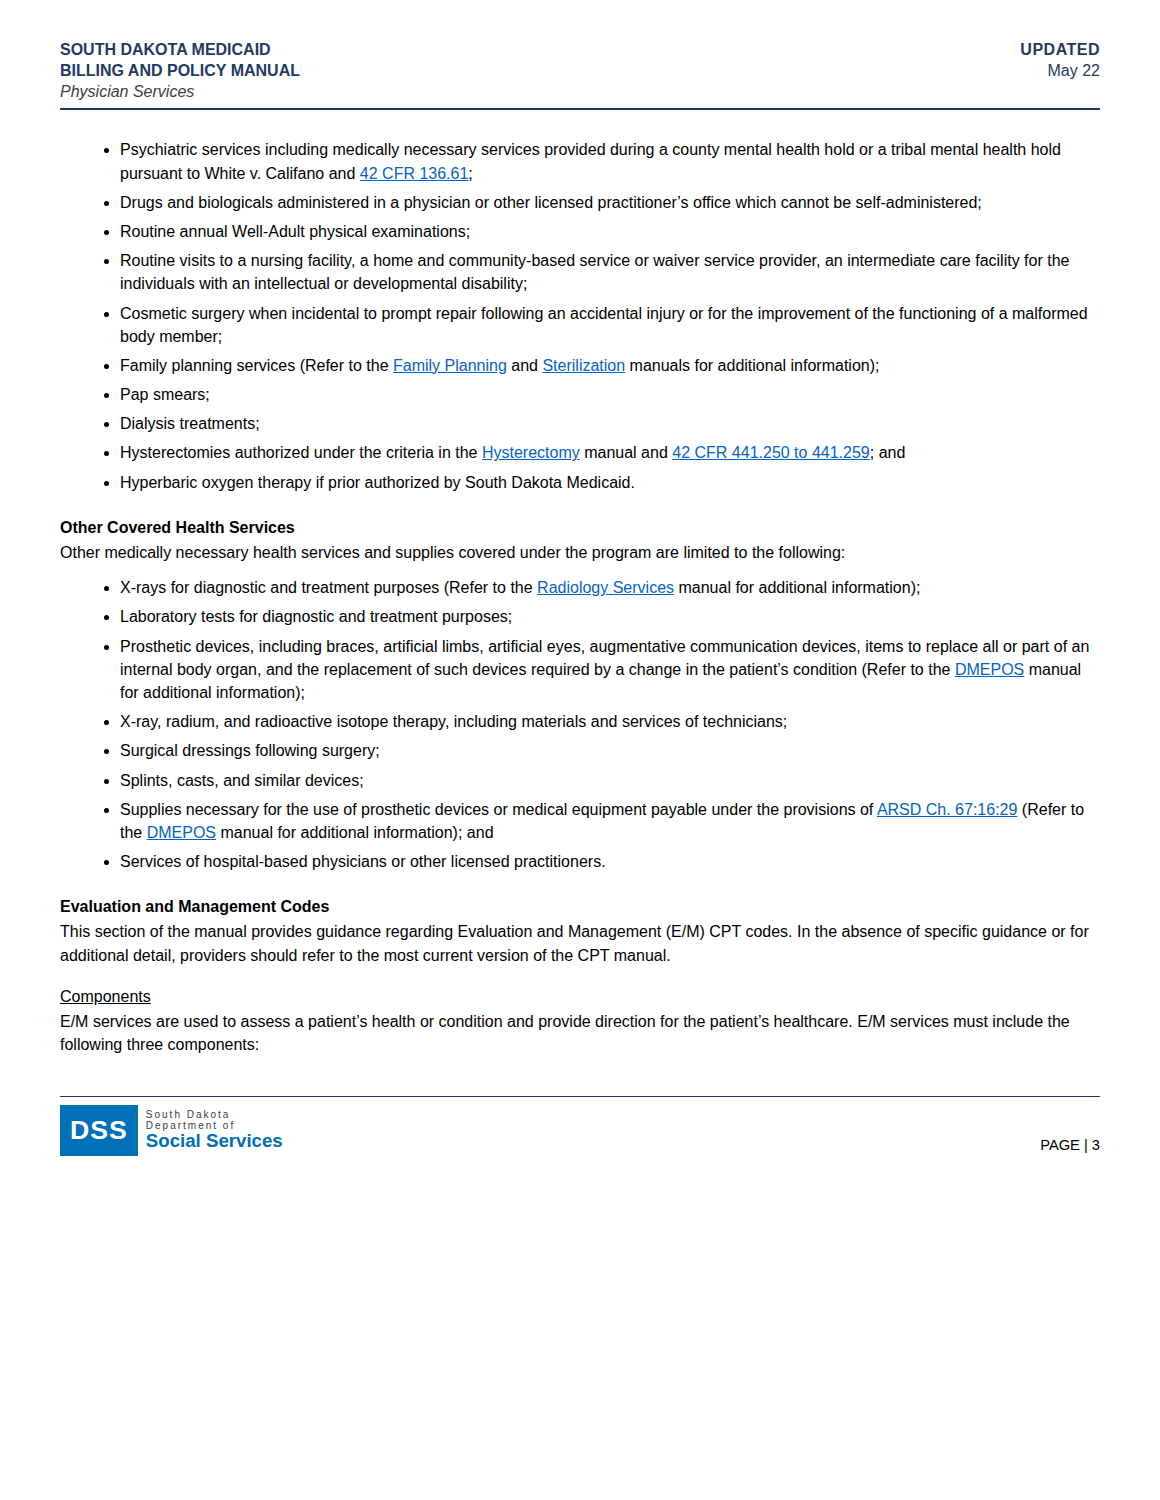SOUTH DAKOTA MEDICAID
BILLING AND POLICY MANUAL
Physician Services
UPDATED
May 22
Psychiatric services including medically necessary services provided during a county mental health hold or a tribal mental health hold pursuant to White v. Califano and 42 CFR 136.61;
Drugs and biologicals administered in a physician or other licensed practitioner’s office which cannot be self-administered;
Routine annual Well-Adult physical examinations;
Routine visits to a nursing facility, a home and community-based service or waiver service provider, an intermediate care facility for the individuals with an intellectual or developmental disability;
Cosmetic surgery when incidental to prompt repair following an accidental injury or for the improvement of the functioning of a malformed body member;
Family planning services (Refer to the Family Planning and Sterilization manuals for additional information);
Pap smears;
Dialysis treatments;
Hysterectomies authorized under the criteria in the Hysterectomy manual and 42 CFR 441.250 to 441.259; and
Hyperbaric oxygen therapy if prior authorized by South Dakota Medicaid.
Other Covered Health Services
Other medically necessary health services and supplies covered under the program are limited to the following:
X-rays for diagnostic and treatment purposes (Refer to the Radiology Services manual for additional information);
Laboratory tests for diagnostic and treatment purposes;
Prosthetic devices, including braces, artificial limbs, artificial eyes, augmentative communication devices, items to replace all or part of an internal body organ, and the replacement of such devices required by a change in the patient’s condition (Refer to the DMEPOS manual for additional information);
X-ray, radium, and radioactive isotope therapy, including materials and services of technicians;
Surgical dressings following surgery;
Splints, casts, and similar devices;
Supplies necessary for the use of prosthetic devices or medical equipment payable under the provisions of ARSD Ch. 67:16:29 (Refer to the DMEPOS manual for additional information); and
Services of hospital-based physicians or other licensed practitioners.
Evaluation and Management Codes
This section of the manual provides guidance regarding Evaluation and Management (E/M) CPT codes. In the absence of specific guidance or for additional detail, providers should refer to the most current version of the CPT manual.
Components
E/M services are used to assess a patient’s health or condition and provide direction for the patient’s healthcare. E/M services must include the following three components:
DSS
South Dakota
Department of
Social Services
PAGE | 3